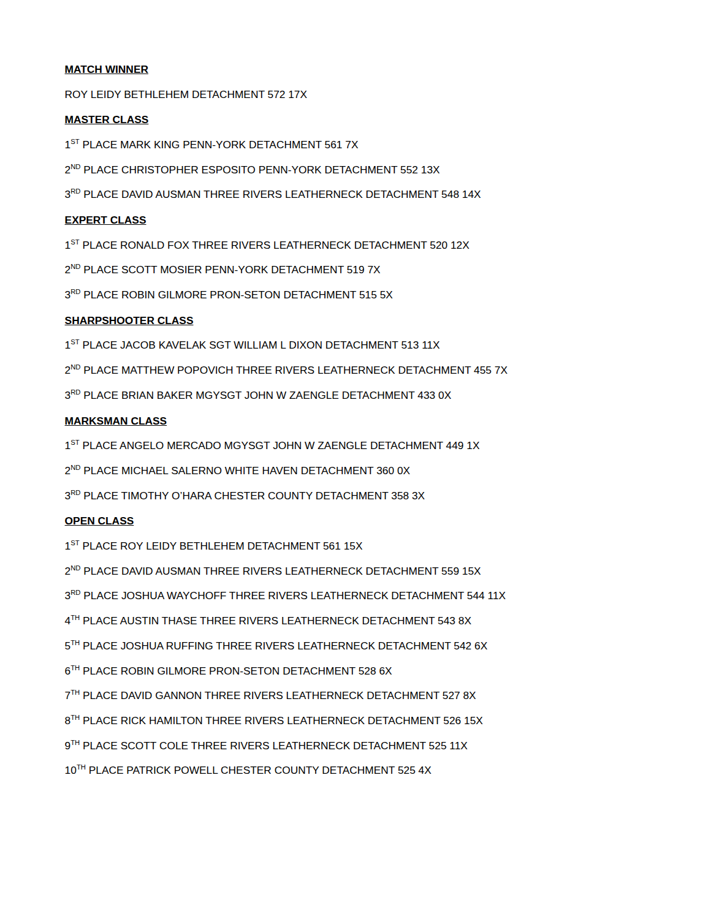Match Winner
Roy Leidy Bethlehem Detachment 572 17X
Master Class
1st Place Mark King Penn-York Detachment 561 7X
2nd Place Christopher Esposito Penn-York Detachment 552 13X
3rd Place David Ausman Three Rivers Leatherneck Detachment 548 14X
Expert Class
1st Place Ronald Fox Three Rivers Leatherneck Detachment 520 12X
2nd Place Scott Mosier Penn-York Detachment 519 7X
3rd Place Robin Gilmore Pron-Seton Detachment 515 5X
Sharpshooter Class
1st Place Jacob Kavelak Sgt William L Dixon Detachment 513 11X
2nd Place Matthew Popovich Three Rivers Leatherneck Detachment 455 7X
3rd Place Brian Baker MGySgt John W Zaengle Detachment 433 0X
Marksman Class
1st Place Angelo Mercado MGySgt John W Zaengle Detachment 449 1X
2nd Place Michael Salerno White Haven Detachment 360 0X
3rd Place Timothy O’Hara Chester County Detachment 358 3X
Open Class
1st Place Roy Leidy Bethlehem Detachment 561 15X
2nd Place David Ausman Three Rivers Leatherneck Detachment 559 15X
3rd Place Joshua Waychoff Three Rivers Leatherneck Detachment 544 11X
4th Place Austin Thase Three Rivers Leatherneck Detachment 543 8X
5th Place Joshua Ruffing Three Rivers Leatherneck Detachment 542 6X
6th Place Robin Gilmore Pron-Seton Detachment 528 6X
7th Place David Gannon Three Rivers Leatherneck Detachment 527 8X
8th Place Rick Hamilton Three Rivers Leatherneck Detachment 526 15X
9th Place Scott Cole Three Rivers Leatherneck Detachment 525 11X
10th Place Patrick Powell Chester County Detachment 525 4X